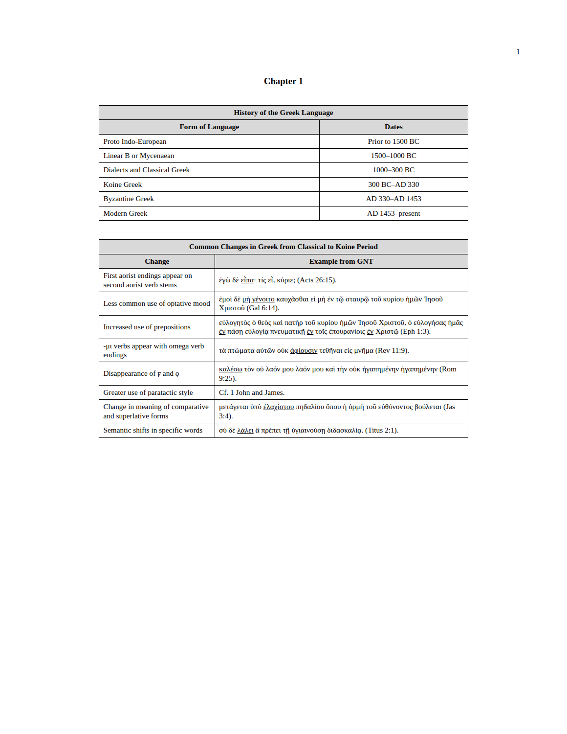1
Chapter 1
| History of the Greek Language |
| --- |
| Form of Language | Dates |
| Proto Indo-European | Prior to 1500 BC |
| Linear B or Mycenaean | 1500–1000 BC |
| Dialects and Classical Greek | 1000–300 BC |
| Koine Greek | 300 BC–AD 330 |
| Byzantine Greek | AD 330–AD 1453 |
| Modern Greek | AD 1453–present |
| Common Changes in Greek from Classical to Koine Period |
| --- |
| Change | Example from GNT |
| First aorist endings appear on second aorist verb stems | ἐγὼ δὲ εἶπα · τίς εἶ, κύριε; (Acts 26:15). |
| Less common use of optative mood | ἐμοὶ δὲ μὴ γένοιτο καυχᾶσθαι εἰ μὴ ἐν τῷ σταυρῷ τοῦ κυρίου ἡμῶν Ἰησοῦ Χριστοῦ (Gal 6:14). |
| Increased use of prepositions | εὐλογητὸς ὁ θεὸς καὶ πατὴρ τοῦ κυρίου ἡμῶν Ἰησοῦ Χριστοῦ, ὁ εὐλογήσας ἡμᾶς ἐν πάσῃ εὐλογίᾳ πνευματικῇ ἐν τοῖς ἐπουρανίοις ἐν Χριστῷ (Eph 1:3). |
| -μι verbs appear with omega verb endings | τὰ πτώματα αὐτῶν οὐκ ἀφίουσιν τεθῆναι εἰς μνῆμα (Rev 11:9). |
| Disappearance of ϝ and ϙ | καλέσω τὸν οὐ λαόν μου λαόν μου καὶ τὴν οὐκ ἠγαπημένην ἠγαπημένην (Rom 9:25). |
| Greater use of paratactic style | Cf. 1 John and James. |
| Change in meaning of comparative and superlative forms | μετάγεται ὑπὸ ἐλαχίστου πηδαλίου ὅπου ἡ ὁρμὴ τοῦ εὐθύνοντος βούλεται (Jas 3:4). |
| Semantic shifts in specific words | σὺ δὲ λάλει ἃ πρέπει τῇ ὑγιαινούσῃ διδασκαλίᾳ. (Titus 2:1). |